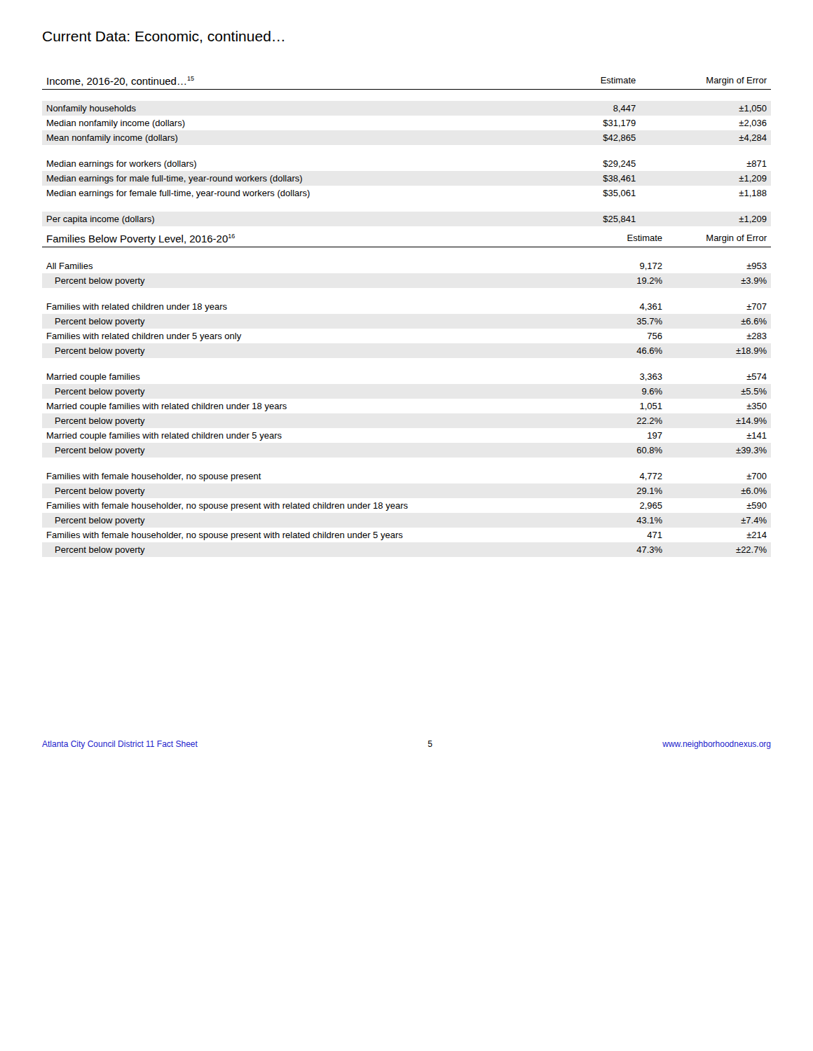Current Data: Economic, continued…
| Income, 2016-20, continued… 15 | Estimate | Margin of Error |
| --- | --- | --- |
| Nonfamily households | 8,447 | ±1,050 |
| Median nonfamily income (dollars) | $31,179 | ±2,036 |
| Mean nonfamily income (dollars) | $42,865 | ±4,284 |
| Median earnings for workers (dollars) | $29,245 | ±871 |
| Median earnings for male full-time, year-round workers (dollars) | $38,461 | ±1,209 |
| Median earnings for female full-time, year-round workers (dollars) | $35,061 | ±1,188 |
| Per capita income (dollars) | $25,841 | ±1,209 |
| Families Below Poverty Level, 2016-20 16 | Estimate | Margin of Error |
| --- | --- | --- |
| All Families | 9,172 | ±953 |
| Percent below poverty | 19.2% | ±3.9% |
| Families with related children under 18 years | 4,361 | ±707 |
| Percent below poverty | 35.7% | ±6.6% |
| Families with related children under 5 years only | 756 | ±283 |
| Percent below poverty | 46.6% | ±18.9% |
| Married couple families | 3,363 | ±574 |
| Percent below poverty | 9.6% | ±5.5% |
| Married couple families with related children under 18 years | 1,051 | ±350 |
| Percent below poverty | 22.2% | ±14.9% |
| Married couple families with related children under 5 years | 197 | ±141 |
| Percent below poverty | 60.8% | ±39.3% |
| Families with female householder, no spouse present | 4,772 | ±700 |
| Percent below poverty | 29.1% | ±6.0% |
| Families with female householder, no spouse present with related children under 18 years | 2,965 | ±590 |
| Percent below poverty | 43.1% | ±7.4% |
| Families with female householder, no spouse present with related children under 5 years | 471 | ±214 |
| Percent below poverty | 47.3% | ±22.7% |
Atlanta City Council District 11 Fact Sheet 5 www.neighborhoodnexus.org